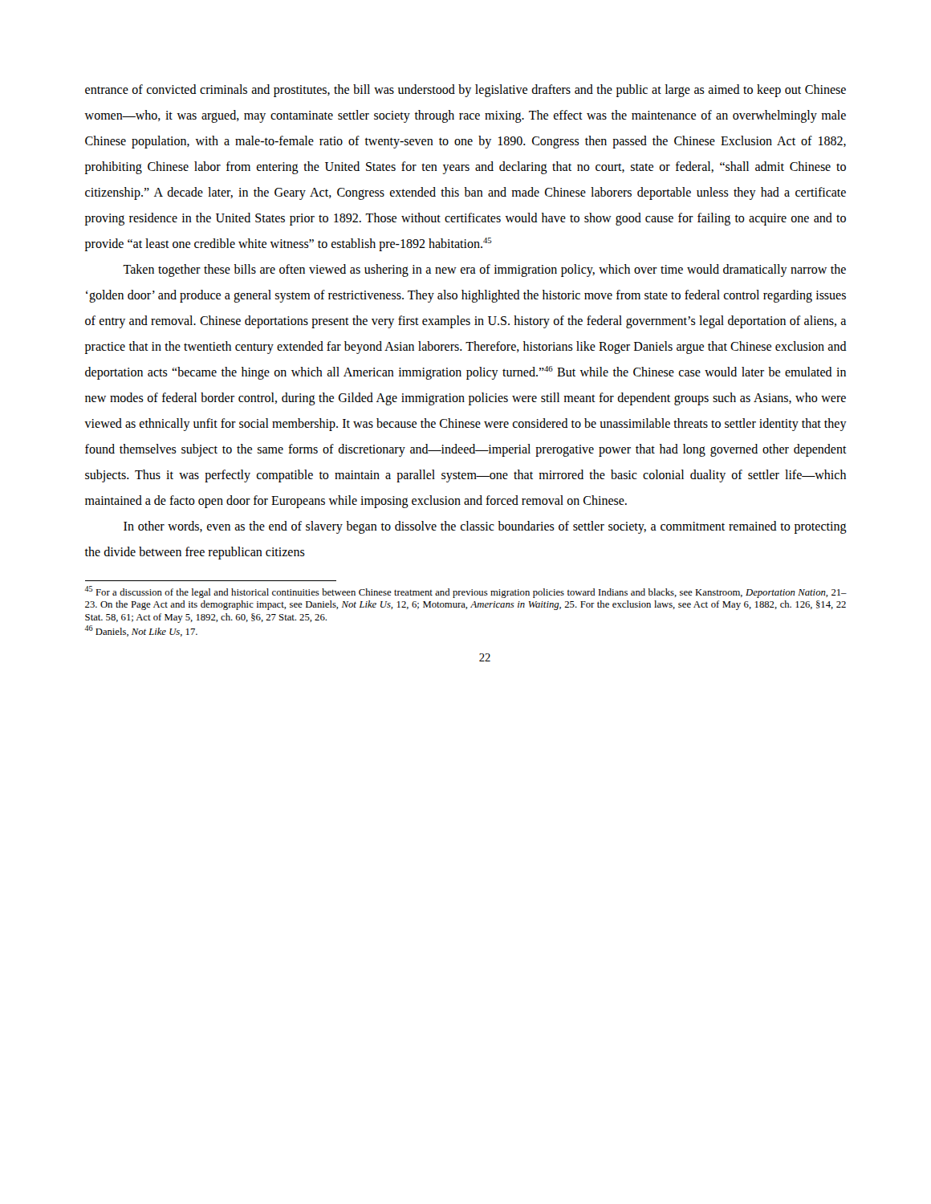entrance of convicted criminals and prostitutes, the bill was understood by legislative drafters and the public at large as aimed to keep out Chinese women—who, it was argued, may contaminate settler society through race mixing. The effect was the maintenance of an overwhelmingly male Chinese population, with a male-to-female ratio of twenty-seven to one by 1890. Congress then passed the Chinese Exclusion Act of 1882, prohibiting Chinese labor from entering the United States for ten years and declaring that no court, state or federal, “shall admit Chinese to citizenship.” A decade later, in the Geary Act, Congress extended this ban and made Chinese laborers deportable unless they had a certificate proving residence in the United States prior to 1892. Those without certificates would have to show good cause for failing to acquire one and to provide “at least one credible white witness” to establish pre-1892 habitation.45
Taken together these bills are often viewed as ushering in a new era of immigration policy, which over time would dramatically narrow the ‘golden door’ and produce a general system of restrictiveness. They also highlighted the historic move from state to federal control regarding issues of entry and removal. Chinese deportations present the very first examples in U.S. history of the federal government’s legal deportation of aliens, a practice that in the twentieth century extended far beyond Asian laborers. Therefore, historians like Roger Daniels argue that Chinese exclusion and deportation acts “became the hinge on which all American immigration policy turned.”46 But while the Chinese case would later be emulated in new modes of federal border control, during the Gilded Age immigration policies were still meant for dependent groups such as Asians, who were viewed as ethnically unfit for social membership. It was because the Chinese were considered to be unassimilable threats to settler identity that they found themselves subject to the same forms of discretionary and—indeed—imperial prerogative power that had long governed other dependent subjects. Thus it was perfectly compatible to maintain a parallel system—one that mirrored the basic colonial duality of settler life—which maintained a de facto open door for Europeans while imposing exclusion and forced removal on Chinese.
In other words, even as the end of slavery began to dissolve the classic boundaries of settler society, a commitment remained to protecting the divide between free republican citizens
45 For a discussion of the legal and historical continuities between Chinese treatment and previous migration policies toward Indians and blacks, see Kanstroom, Deportation Nation, 21–23. On the Page Act and its demographic impact, see Daniels, Not Like Us, 12, 6; Motomura, Americans in Waiting, 25. For the exclusion laws, see Act of May 6, 1882, ch. 126, §14, 22 Stat. 58, 61; Act of May 5, 1892, ch. 60, §6, 27 Stat. 25, 26.
46 Daniels, Not Like Us, 17.
22